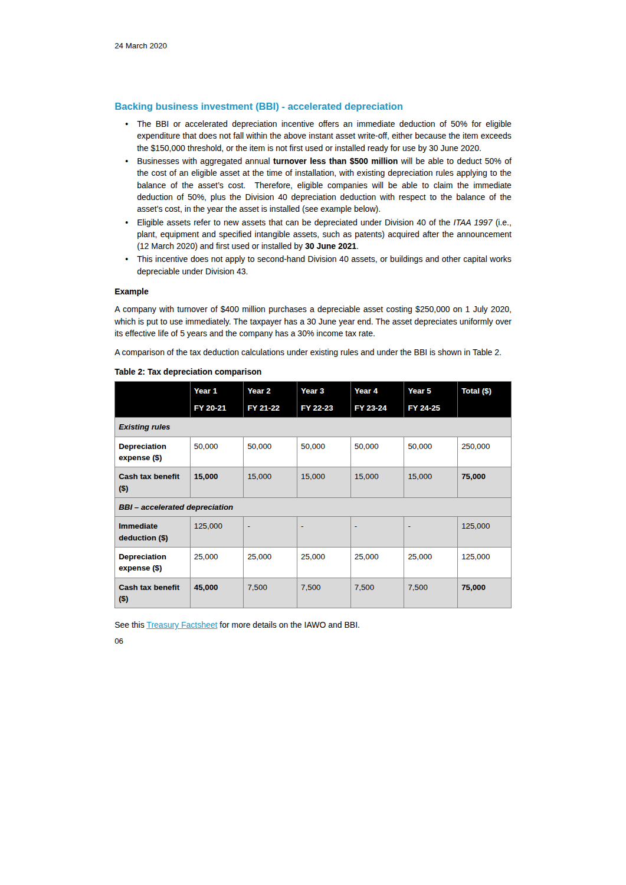24 March 2020
Backing business investment (BBI) - accelerated depreciation
The BBI or accelerated depreciation incentive offers an immediate deduction of 50% for eligible expenditure that does not fall within the above instant asset write-off, either because the item exceeds the $150,000 threshold, or the item is not first used or installed ready for use by 30 June 2020.
Businesses with aggregated annual turnover less than $500 million will be able to deduct 50% of the cost of an eligible asset at the time of installation, with existing depreciation rules applying to the balance of the asset’s cost. Therefore, eligible companies will be able to claim the immediate deduction of 50%, plus the Division 40 depreciation deduction with respect to the balance of the asset’s cost, in the year the asset is installed (see example below).
Eligible assets refer to new assets that can be depreciated under Division 40 of the ITAA 1997 (i.e., plant, equipment and specified intangible assets, such as patents) acquired after the announcement (12 March 2020) and first used or installed by 30 June 2021.
This incentive does not apply to second-hand Division 40 assets, or buildings and other capital works depreciable under Division 43.
Example
A company with turnover of $400 million purchases a depreciable asset costing $250,000 on 1 July 2020, which is put to use immediately. The taxpayer has a 30 June year end. The asset depreciates uniformly over its effective life of 5 years and the company has a 30% income tax rate.
A comparison of the tax deduction calculations under existing rules and under the BBI is shown in Table 2.
Table 2: Tax depreciation comparison
| | Year 1 FY 20-21 | Year 2 FY 21-22 | Year 3 FY 22-23 | Year 4 FY 23-24 | Year 5 FY 24-25 | Total ($) |
| --- | --- | --- | --- | --- | --- | --- |
| Existing rules |
| Depreciation expense ($) | 50,000 | 50,000 | 50,000 | 50,000 | 50,000 | 250,000 |
| Cash tax benefit ($) | 15,000 | 15,000 | 15,000 | 15,000 | 15,000 | 75,000 |
| BBI – accelerated depreciation |
| Immediate deduction ($) | 125,000 | - | - | - | - | 125,000 |
| Depreciation expense ($) | 25,000 | 25,000 | 25,000 | 25,000 | 25,000 | 125,000 |
| Cash tax benefit ($) | 45,000 | 7,500 | 7,500 | 7,500 | 7,500 | 75,000 |
See this Treasury Factsheet for more details on the IAWO and BBI.
06